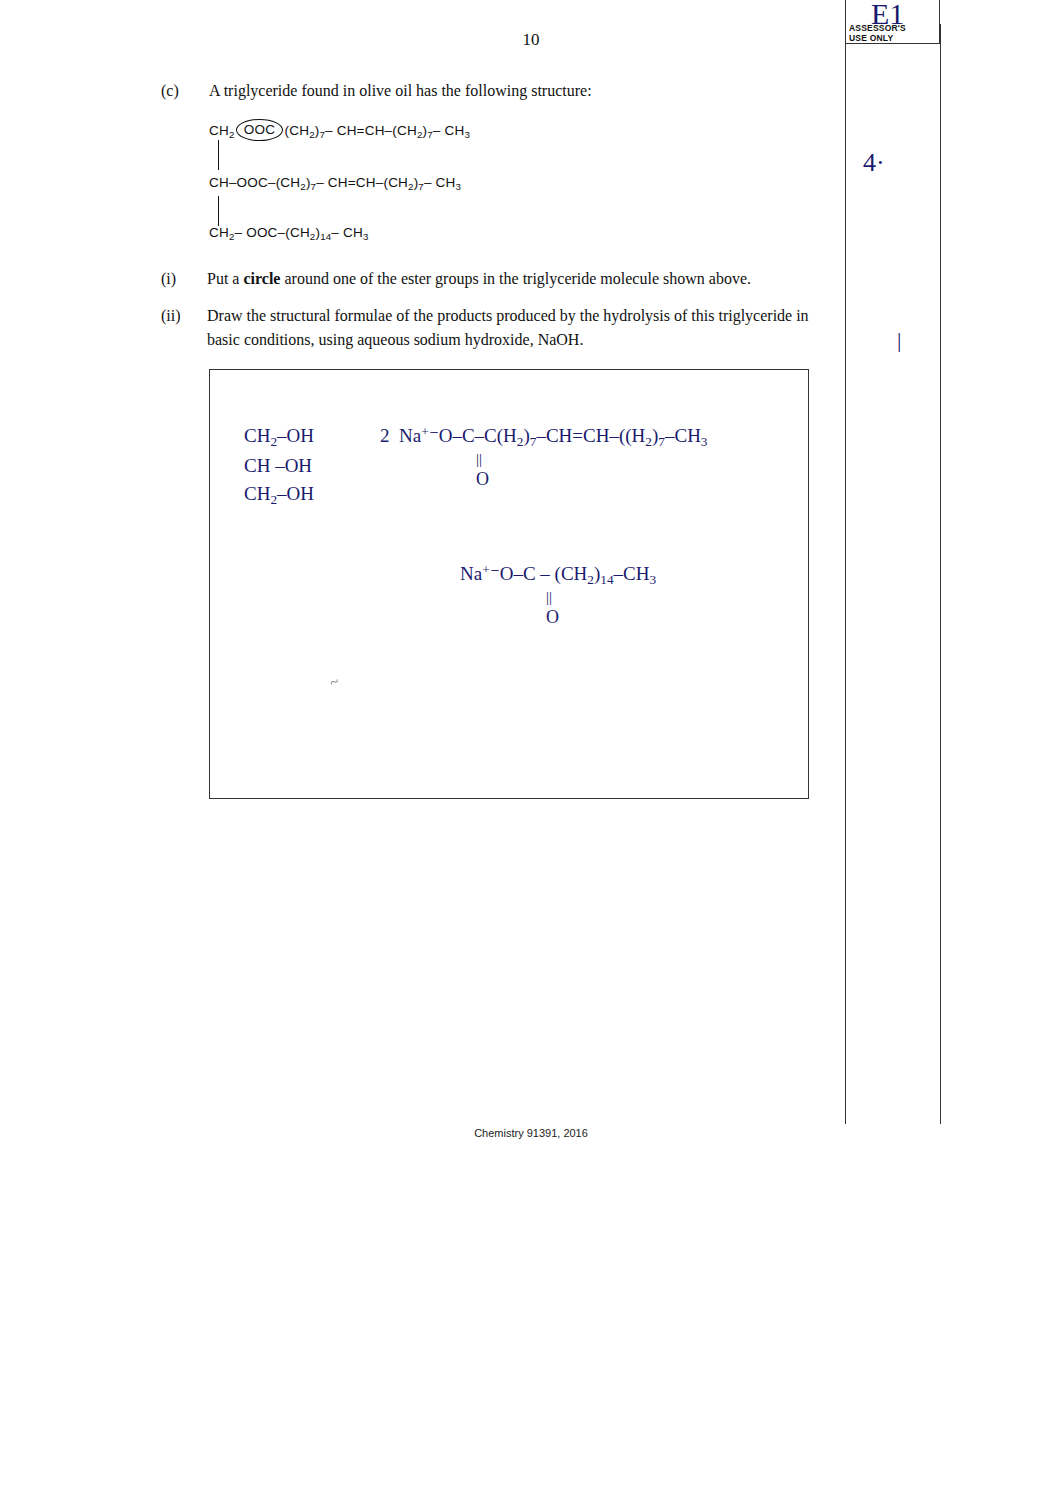10
ASSESSOR'S
USE ONLY
4·
|
E1
(c)
A triglyceride found in olive oil has the following structure:
CH2 OOC (CH2)7– CH=CH–(CH2)7– CH3
CH–OOC–(CH2)7– CH=CH–(CH2)7– CH3
CH2– OOC–(CH2)14– CH3
(i)
Put a circle around one of the ester groups in the triglyceride molecule shown above.
(ii)
Draw the structural formulae of the products produced by the hydrolysis of this triglyceride in basic conditions, using aqueous sodium hydroxide, NaOH.
CH2–OH
CH –OH
CH2–OH
2 Na+⁻O–C–C(H2)7–CH=CH–((H2)7–CH3 || O
Na+⁻O–C – (CH2)14–CH3 || O
~
Chemistry 91391, 2016